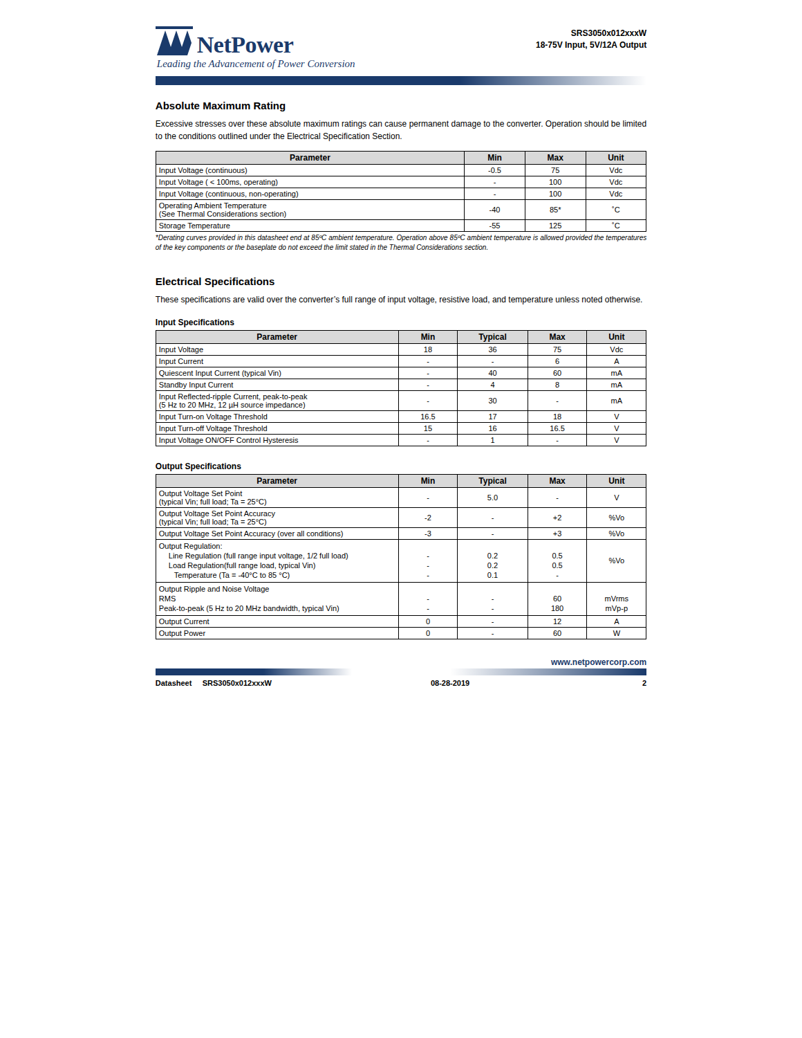NetPower
Leading the Advancement of Power Conversion
SRS3050x012xxxW
18-75V Input, 5V/12A Output
Absolute Maximum Rating
Excessive stresses over these absolute maximum ratings can cause permanent damage to the converter. Operation should be limited to the conditions outlined under the Electrical Specification Section.
| Parameter | Min | Max | Unit |
| --- | --- | --- | --- |
| Input Voltage (continuous) | -0.5 | 75 | Vdc |
| Input Voltage ( < 100ms, operating) | - | 100 | Vdc |
| Input Voltage (continuous, non-operating) | - | 100 | Vdc |
| Operating Ambient Temperature (See Thermal Considerations section) | -40 | 85* | ˚C |
| Storage Temperature | -55 | 125 | ˚C |
*Derating curves provided in this datasheet end at 85ºC ambient temperature. Operation above 85ºC ambient temperature is allowed provided the temperatures of the key components or the baseplate do not exceed the limit stated in the Thermal Considerations section.
Electrical Specifications
These specifications are valid over the converter’s full range of input voltage, resistive load, and temperature unless noted otherwise.
Input Specifications
| Parameter | Min | Typical | Max | Unit |
| --- | --- | --- | --- | --- |
| Input Voltage | 18 | 36 | 75 | Vdc |
| Input Current | - | - | 6 | A |
| Quiescent Input Current (typical Vin) | - | 40 | 60 | mA |
| Standby Input Current | - | 4 | 8 | mA |
| Input Reflected-ripple Current, peak-to-peak (5 Hz to 20 MHz, 12 µH source impedance) | - | 30 | - | mA |
| Input Turn-on Voltage Threshold | 16.5 | 17 | 18 | V |
| Input Turn-off Voltage Threshold | 15 | 16 | 16.5 | V |
| Input Voltage ON/OFF Control Hysteresis | - | 1 | - | V |
Output Specifications
| Parameter | Min | Typical | Max | Unit |
| --- | --- | --- | --- | --- |
| Output Voltage Set Point (typical Vin; full load; Ta = 25°C) | - | 5.0 | - | V |
| Output Voltage Set Point Accuracy (typical Vin; full load; Ta = 25°C) | -2 | - | +2 | %Vo |
| Output Voltage Set Point Accuracy (over all conditions) | -3 | - | +3 | %Vo |
| Output Regulation: Line Regulation (full range input voltage, 1/2 full load) Load Regulation(full range load, typical Vin) Temperature (Ta = -40°C to 85 °C) | - - - | 0.2 0.2 0.1 | 0.5 0.5 - | %Vo |
| Output Ripple and Noise Voltage RMS Peak-to-peak (5 Hz to 20 MHz bandwidth, typical Vin) | - - | - - | 60 180 | mVrms mVp-p |
| Output Current | 0 | - | 12 | A |
| Output Power | 0 | - | 60 | W |
www.netpowercorp.com
Datasheet SRS3050x012xxxW
08-28-2019
2